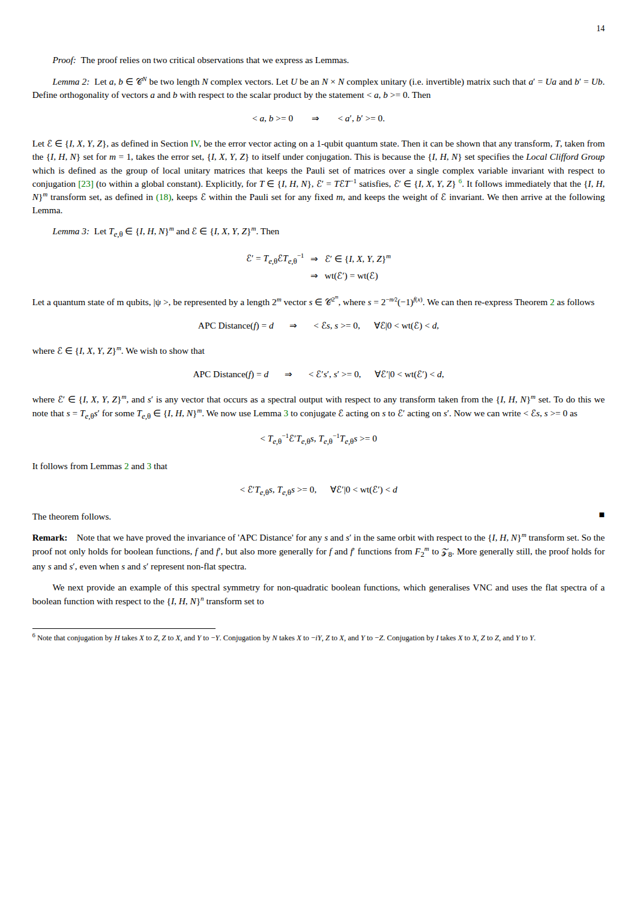14
Proof: The proof relies on two critical observations that we express as Lemmas.
Lemma 2: Let a, b ∈ 𝒞N be two length N complex vectors. Let U be an N × N complex unitary (i.e. invertible) matrix such that a′ = Ua and b′ = Ub. Define orthogonality of vectors a and b with respect to the scalar product by the statement < a, b >= 0. Then
< a, b >= 0 ⇒ < a′, b′ >= 0.
Let ℰ ∈ {I, X, Y, Z}, as defined in Section IV, be the error vector acting on a 1-qubit quantum state. Then it can be shown that any transform, T, taken from the {I, H, N} set for m = 1, takes the error set, {I, X, Y, Z} to itself under conjugation. This is because the {I, H, N} set specifies the Local Clifford Group which is defined as the group of local unitary matrices that keeps the Pauli set of matrices over a single complex variable invariant with respect to conjugation [23] (to within a global constant). Explicitly, for T ∈ {I, H, N}, ℰ′ = TℰT−1 satisfies, ℰ′ ∈ {I, X, Y, Z} 6. It follows immediately that the {I, H, N}m transform set, as defined in (18), keeps ℰ within the Pauli set for any fixed m, and keeps the weight of ℰ invariant. We then arrive at the following Lemma.
Lemma 3: Let Te,θ ∈ {I, H, N}m and ℰ ∈ {I, X, Y, Z}m. Then
| ℰ′ = T e ,θ ℰ T e ,θ −1 | ⇒ | ℰ′ ∈ { I , X , Y , Z } m |
| | ⇒ | wt(ℰ′) = wt(ℰ) |
Let a quantum state of m qubits, |ψ >, be represented by a length 2m vector s ∈ 𝒞2m, where s = 2−m⁄2(−1)f(x). We can then re-express Theorem 2 as follows
APC Distance(f) = d ⇒ < ℰs, s >= 0, ∀ℰ|0 < wt(ℰ) < d,
where ℰ ∈ {I, X, Y, Z}m. We wish to show that
APC Distance(f) = d ⇒ < ℰ′s′, s′ >= 0, ∀ℰ′|0 < wt(ℰ′) < d,
where ℰ′ ∈ {I, X, Y, Z}m, and s′ is any vector that occurs as a spectral output with respect to any transform taken from the {I, H, N}m set. To do this we note that s = Te,θs′ for some Te,θ ∈ {I, H, N}m. We now use Lemma 3 to conjugate ℰ acting on s to ℰ′ acting on s′. Now we can write < ℰs, s >= 0 as
< Te,θ−1ℰ′Te,θs, Te,θ−1Te,θs >= 0
It follows from Lemmas 2 and 3 that
< ℰ′Te,θs, Te,θs >= 0, ∀ℰ′|0 < wt(ℰ′) < d
The theorem follows. ■
Remark: Note that we have proved the invariance of 'APC Distance' for any s and s′ in the same orbit with respect to the {I, H, N}m transform set. So the proof not only holds for boolean functions, f and f′, but also more generally for f and f′ functions from F2m to 𝒵8. More generally still, the proof holds for any s and s′, even when s and s′ represent non-flat spectra.
We next provide an example of this spectral symmetry for non-quadratic boolean functions, which generalises VNC and uses the flat spectra of a boolean function with respect to the {I, H, N}n transform set to
6 Note that conjugation by H takes X to Z, Z to X, and Y to −Y. Conjugation by N takes X to −iY, Z to X, and Y to −Z. Conjugation by I takes X to X, Z to Z, and Y to Y.